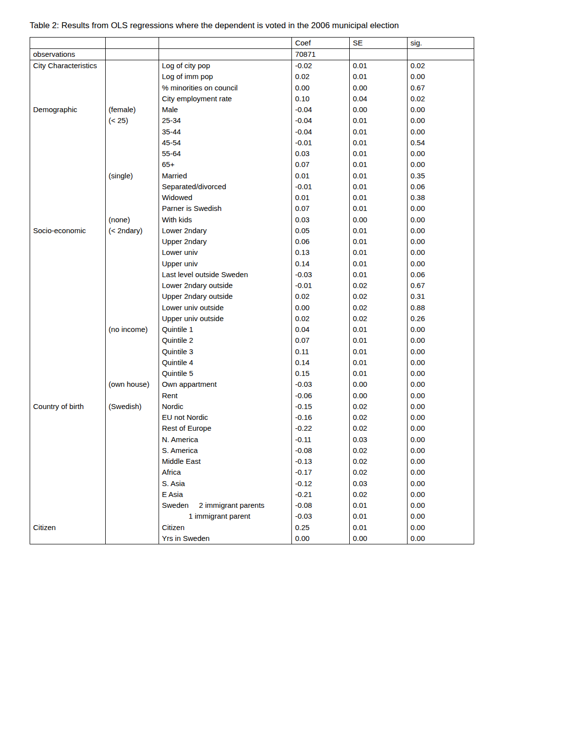Table 2: Results from OLS regressions where the dependent is voted in the 2006 municipal election
| | | | Coef | SE | sig. |
| --- | --- | --- | --- | --- | --- |
| observations | | | 70871 | | |
| City Characteristics | | Log of city pop | -0.02 | 0.01 | 0.02 |
| | | Log of imm pop | 0.02 | 0.01 | 0.00 |
| | | % minorities on council | 0.00 | 0.00 | 0.67 |
| | | City employment rate | 0.10 | 0.04 | 0.02 |
| Demographic | (female) | Male | -0.04 | 0.00 | 0.00 |
| | (< 25) | 25-34 | -0.04 | 0.01 | 0.00 |
| | | 35-44 | -0.04 | 0.01 | 0.00 |
| | | 45-54 | -0.01 | 0.01 | 0.54 |
| | | 55-64 | 0.03 | 0.01 | 0.00 |
| | | 65+ | 0.07 | 0.01 | 0.00 |
| | (single) | Married | 0.01 | 0.01 | 0.35 |
| | | Separated/divorced | -0.01 | 0.01 | 0.06 |
| | | Widowed | 0.01 | 0.01 | 0.38 |
| | | Parner is Swedish | 0.07 | 0.01 | 0.00 |
| | (none) | With kids | 0.03 | 0.00 | 0.00 |
| Socio-economic | (< 2ndary) | Lower 2ndary | 0.05 | 0.01 | 0.00 |
| | | Upper 2ndary | 0.06 | 0.01 | 0.00 |
| | | Lower univ | 0.13 | 0.01 | 0.00 |
| | | Upper univ | 0.14 | 0.01 | 0.00 |
| | | Last level outside Sweden | -0.03 | 0.01 | 0.06 |
| | | Lower 2ndary outside | -0.01 | 0.02 | 0.67 |
| | | Upper 2ndary outside | 0.02 | 0.02 | 0.31 |
| | | Lower univ outside | 0.00 | 0.02 | 0.88 |
| | | Upper univ outside | 0.02 | 0.02 | 0.26 |
| | (no income) | Quintile 1 | 0.04 | 0.01 | 0.00 |
| | | Quintile 2 | 0.07 | 0.01 | 0.00 |
| | | Quintile 3 | 0.11 | 0.01 | 0.00 |
| | | Quintile 4 | 0.14 | 0.01 | 0.00 |
| | | Quintile 5 | 0.15 | 0.01 | 0.00 |
| | (own house) | Own appartment | -0.03 | 0.00 | 0.00 |
| | | Rent | -0.06 | 0.00 | 0.00 |
| Country of birth | (Swedish) | Nordic | -0.15 | 0.02 | 0.00 |
| | | EU not Nordic | -0.16 | 0.02 | 0.00 |
| | | Rest of Europe | -0.22 | 0.02 | 0.00 |
| | | N. America | -0.11 | 0.03 | 0.00 |
| | | S. America | -0.08 | 0.02 | 0.00 |
| | | Middle East | -0.13 | 0.02 | 0.00 |
| | | Africa | -0.17 | 0.02 | 0.00 |
| | | S. Asia | -0.12 | 0.03 | 0.00 |
| | | E Asia | -0.21 | 0.02 | 0.00 |
| | | Sweden 2 immigrant parents | -0.08 | 0.01 | 0.00 |
| | | 1 immigrant parent | -0.03 | 0.01 | 0.00 |
| Citizen | | Citizen | 0.25 | 0.01 | 0.00 |
| | | Yrs in Sweden | 0.00 | 0.00 | 0.00 |